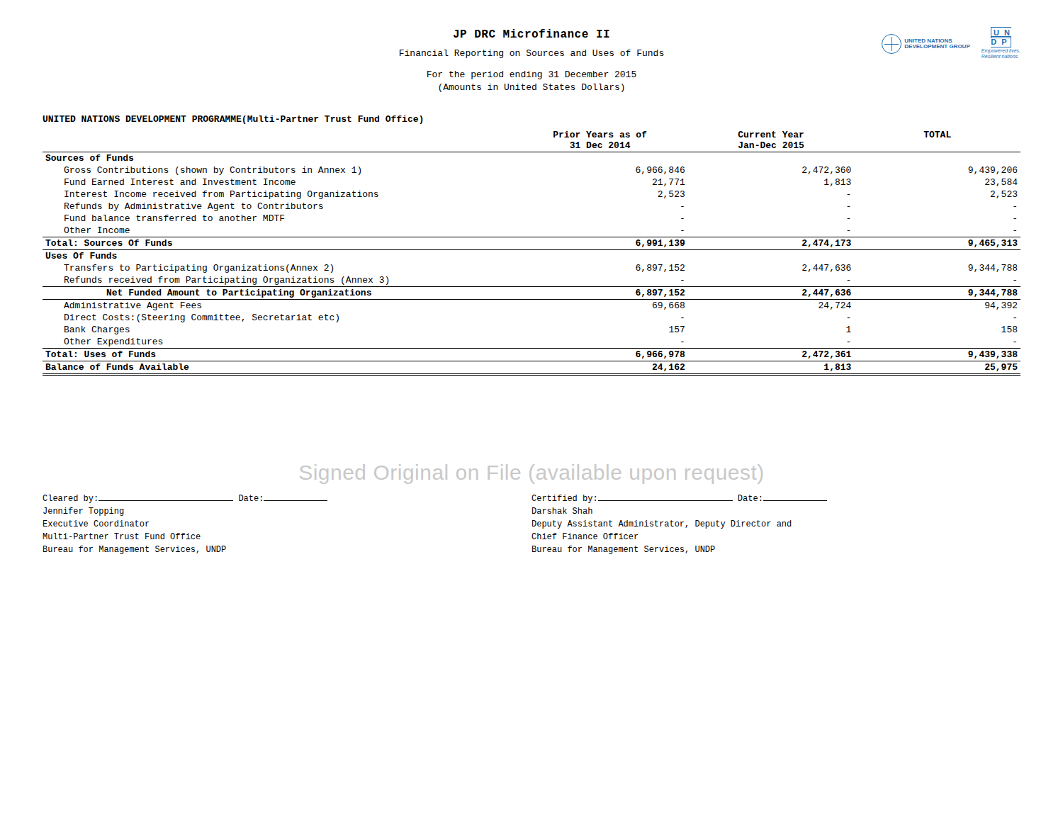UNITED NATIONS
DEVELOPMENT GROUP U N
D P
Empowered lives.
Resilient nations.
JP DRC Microfinance II
Financial Reporting on Sources and Uses of Funds
For the period ending 31 December 2015
(Amounts in United States Dollars)
UNITED NATIONS DEVELOPMENT PROGRAMME(Multi-Partner Trust Fund Office)
| | Prior Years as of 31 Dec 2014 | Current Year Jan-Dec 2015 | TOTAL |
| --- | --- | --- | --- |
| Sources of Funds | | | |
| Gross Contributions (shown by Contributors in Annex 1) | 6,966,846 | 2,472,360 | 9,439,206 |
| Fund Earned Interest and Investment Income | 21,771 | 1,813 | 23,584 |
| Interest Income received from Participating Organizations | 2,523 | - | 2,523 |
| Refunds by Administrative Agent to Contributors | - | - | - |
| Fund balance transferred to another MDTF | - | - | - |
| Other Income | - | - | - |
| Total: Sources Of Funds | 6,991,139 | 2,474,173 | 9,465,313 |
| Uses Of Funds | | | |
| Transfers to Participating Organizations(Annex 2) | 6,897,152 | 2,447,636 | 9,344,788 |
| Refunds received from Participating Organizations (Annex 3) | - | - | - |
| Net Funded Amount to Participating Organizations | 6,897,152 | 2,447,636 | 9,344,788 |
| Administrative Agent Fees | 69,668 | 24,724 | 94,392 |
| Direct Costs:(Steering Committee, Secretariat etc) | - | - | - |
| Bank Charges | 157 | 1 | 158 |
| Other Expenditures | - | - | - |
| Total: Uses of Funds | 6,966,978 | 2,472,361 | 9,439,338 |
| Balance of Funds Available | 24,162 | 1,813 | 25,975 |
Signed Original on File (available upon request)
| Cleared by: Date: | Certified by: Date: |
| Jennifer Topping Executive Coordinator Multi-Partner Trust Fund Office Bureau for Management Services, UNDP | Darshak Shah Deputy Assistant Administrator, Deputy Director and Chief Finance Officer Bureau for Management Services, UNDP |